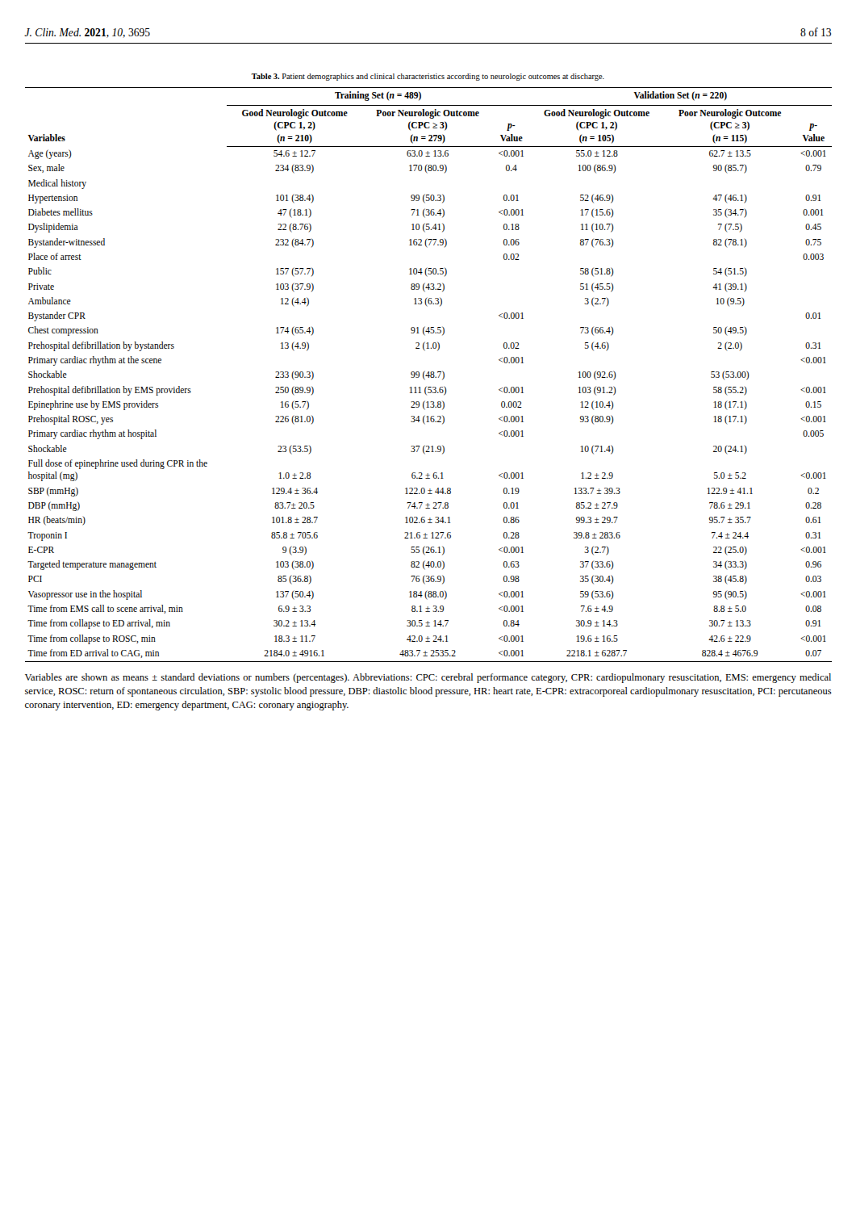J. Clin. Med. 2021, 10, 3695
8 of 13
Table 3. Patient demographics and clinical characteristics according to neurologic outcomes at discharge.
| Variables | Training Set ( n = 489) | Validation Set ( n = 220) |
| --- | --- | --- |
| Good Neurologic Outcome (CPC 1, 2) ( n = 210) | Poor Neurologic Outcome (CPC ≥ 3) ( n = 279) | p -Value | Good Neurologic Outcome (CPC 1, 2) ( n = 105) | Poor Neurologic Outcome (CPC ≥ 3) ( n = 115) | p -Value |
| Age (years) | 54.6 ± 12.7 | 63.0 ± 13.6 | <0.001 | 55.0 ± 12.8 | 62.7 ± 13.5 | <0.001 |
| Sex, male | 234 (83.9) | 170 (80.9) | 0.4 | 100 (86.9) | 90 (85.7) | 0.79 |
| Medical history | | | | | | |
| Hypertension | 101 (38.4) | 99 (50.3) | 0.01 | 52 (46.9) | 47 (46.1) | 0.91 |
| Diabetes mellitus | 47 (18.1) | 71 (36.4) | <0.001 | 17 (15.6) | 35 (34.7) | 0.001 |
| Dyslipidemia | 22 (8.76) | 10 (5.41) | 0.18 | 11 (10.7) | 7 (7.5) | 0.45 |
| Bystander-witnessed | 232 (84.7) | 162 (77.9) | 0.06 | 87 (76.3) | 82 (78.1) | 0.75 |
| Place of arrest | | | 0.02 | | | 0.003 |
| Public | 157 (57.7) | 104 (50.5) | | 58 (51.8) | 54 (51.5) | |
| Private | 103 (37.9) | 89 (43.2) | | 51 (45.5) | 41 (39.1) | |
| Ambulance | 12 (4.4) | 13 (6.3) | | 3 (2.7) | 10 (9.5) | |
| Bystander CPR | | | <0.001 | | | 0.01 |
| Chest compression | 174 (65.4) | 91 (45.5) | | 73 (66.4) | 50 (49.5) | |
| Prehospital defibrillation by bystanders | 13 (4.9) | 2 (1.0) | 0.02 | 5 (4.6) | 2 (2.0) | 0.31 |
| Primary cardiac rhythm at the scene | | | <0.001 | | | <0.001 |
| Shockable | 233 (90.3) | 99 (48.7) | | 100 (92.6) | 53 (53.00) | |
| Prehospital defibrillation by EMS providers | 250 (89.9) | 111 (53.6) | <0.001 | 103 (91.2) | 58 (55.2) | <0.001 |
| Epinephrine use by EMS providers | 16 (5.7) | 29 (13.8) | 0.002 | 12 (10.4) | 18 (17.1) | 0.15 |
| Prehospital ROSC, yes | 226 (81.0) | 34 (16.2) | <0.001 | 93 (80.9) | 18 (17.1) | <0.001 |
| Primary cardiac rhythm at hospital | | | <0.001 | | | 0.005 |
| Shockable | 23 (53.5) | 37 (21.9) | | 10 (71.4) | 20 (24.1) | |
| Full dose of epinephrine used during CPR in the hospital (mg) | 1.0 ± 2.8 | 6.2 ± 6.1 | <0.001 | 1.2 ± 2.9 | 5.0 ± 5.2 | <0.001 |
| SBP (mmHg) | 129.4 ± 36.4 | 122.0 ± 44.8 | 0.19 | 133.7 ± 39.3 | 122.9 ± 41.1 | 0.2 |
| DBP (mmHg) | 83.7± 20.5 | 74.7 ± 27.8 | 0.01 | 85.2 ± 27.9 | 78.6 ± 29.1 | 0.28 |
| HR (beats/min) | 101.8 ± 28.7 | 102.6 ± 34.1 | 0.86 | 99.3 ± 29.7 | 95.7 ± 35.7 | 0.61 |
| Troponin I | 85.8 ± 705.6 | 21.6 ± 127.6 | 0.28 | 39.8 ± 283.6 | 7.4 ± 24.4 | 0.31 |
| E-CPR | 9 (3.9) | 55 (26.1) | <0.001 | 3 (2.7) | 22 (25.0) | <0.001 |
| Targeted temperature management | 103 (38.0) | 82 (40.0) | 0.63 | 37 (33.6) | 34 (33.3) | 0.96 |
| PCI | 85 (36.8) | 76 (36.9) | 0.98 | 35 (30.4) | 38 (45.8) | 0.03 |
| Vasopressor use in the hospital | 137 (50.4) | 184 (88.0) | <0.001 | 59 (53.6) | 95 (90.5) | <0.001 |
| Time from EMS call to scene arrival, min | 6.9 ± 3.3 | 8.1 ± 3.9 | <0.001 | 7.6 ± 4.9 | 8.8 ± 5.0 | 0.08 |
| Time from collapse to ED arrival, min | 30.2 ± 13.4 | 30.5 ± 14.7 | 0.84 | 30.9 ± 14.3 | 30.7 ± 13.3 | 0.91 |
| Time from collapse to ROSC, min | 18.3 ± 11.7 | 42.0 ± 24.1 | <0.001 | 19.6 ± 16.5 | 42.6 ± 22.9 | <0.001 |
| Time from ED arrival to CAG, min | 2184.0 ± 4916.1 | 483.7 ± 2535.2 | <0.001 | 2218.1 ± 6287.7 | 828.4 ± 4676.9 | 0.07 |
Variables are shown as means ± standard deviations or numbers (percentages). Abbreviations: CPC: cerebral performance category, CPR: cardiopulmonary resuscitation, EMS: emergency medical service, ROSC: return of spontaneous circulation, SBP: systolic blood pressure, DBP: diastolic blood pressure, HR: heart rate, E-CPR: extracorporeal cardiopulmonary resuscitation, PCI: percutaneous coronary intervention, ED: emergency department, CAG: coronary angiography.